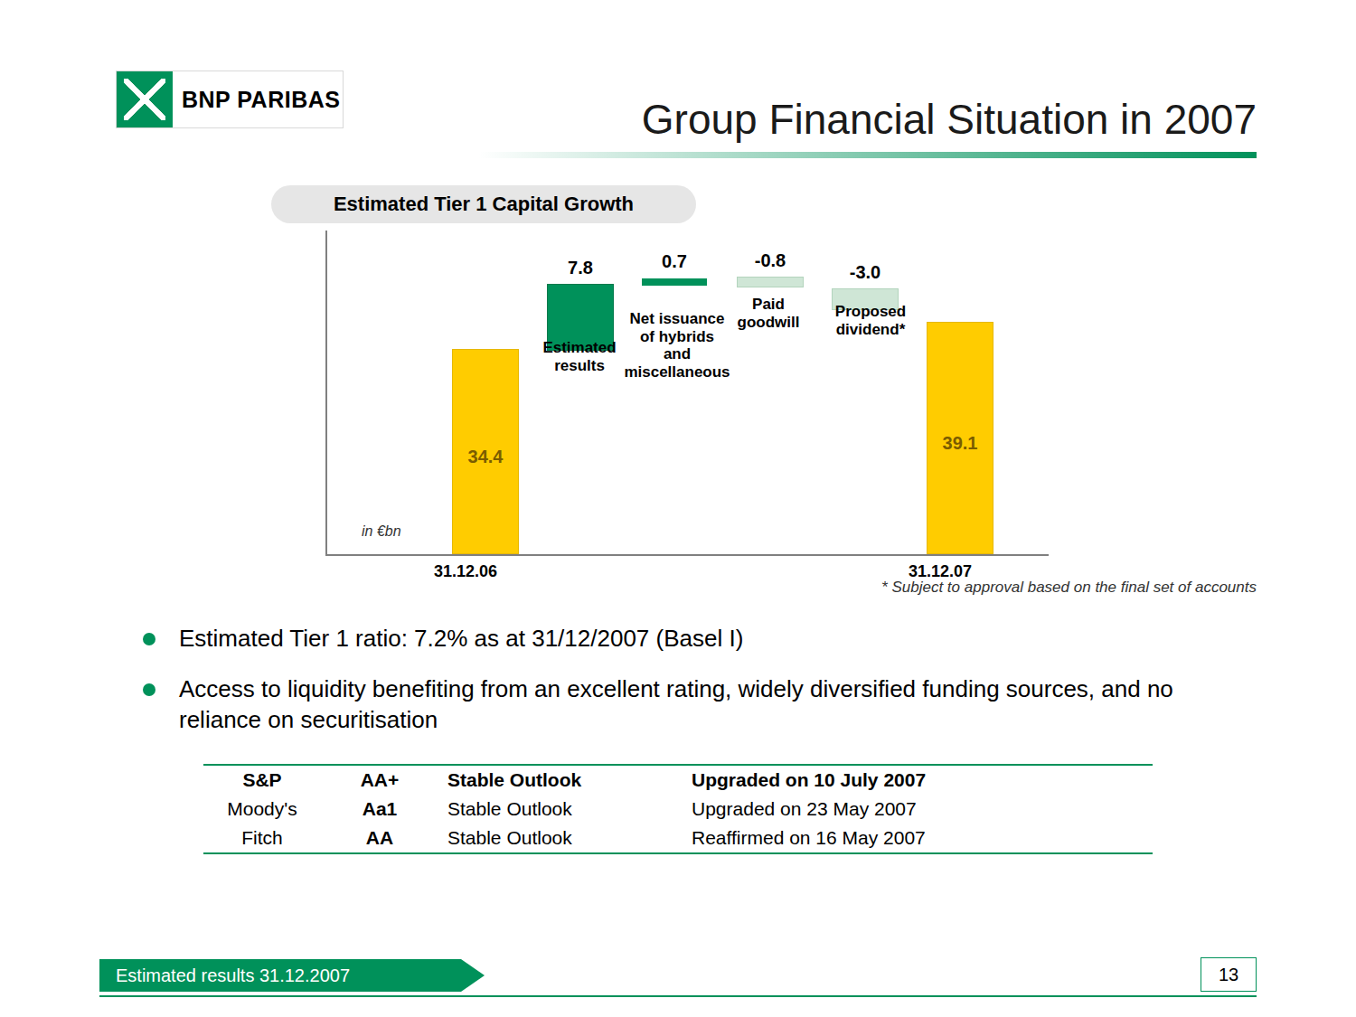BNP PARIBAS
Group Financial Situation in 2007
Estimated Tier 1 Capital Growth
34.4
7.8
0.7
-0.8
-3.0
39.1
Estimated
results
Net issuance
of hybrids
and
miscellaneous
Paid
goodwill
Proposed
dividend*
in €bn
31.12.06
31.12.07
* Subject to approval based on the final set of accounts
Estimated Tier 1 ratio: 7.2% as at 31/12/2007 (Basel I)
Access to liquidity benefiting from an excellent rating, widely diversified funding sources, and no reliance on securitisation
| S&P | AA+ | Stable Outlook | Upgraded on 10 July 2007 |
| Moody's | Aa1 | Stable Outlook | Upgraded on 23 May 2007 |
| Fitch | AA | Stable Outlook | Reaffirmed on 16 May 2007 |
Estimated results 31.12.2007
13